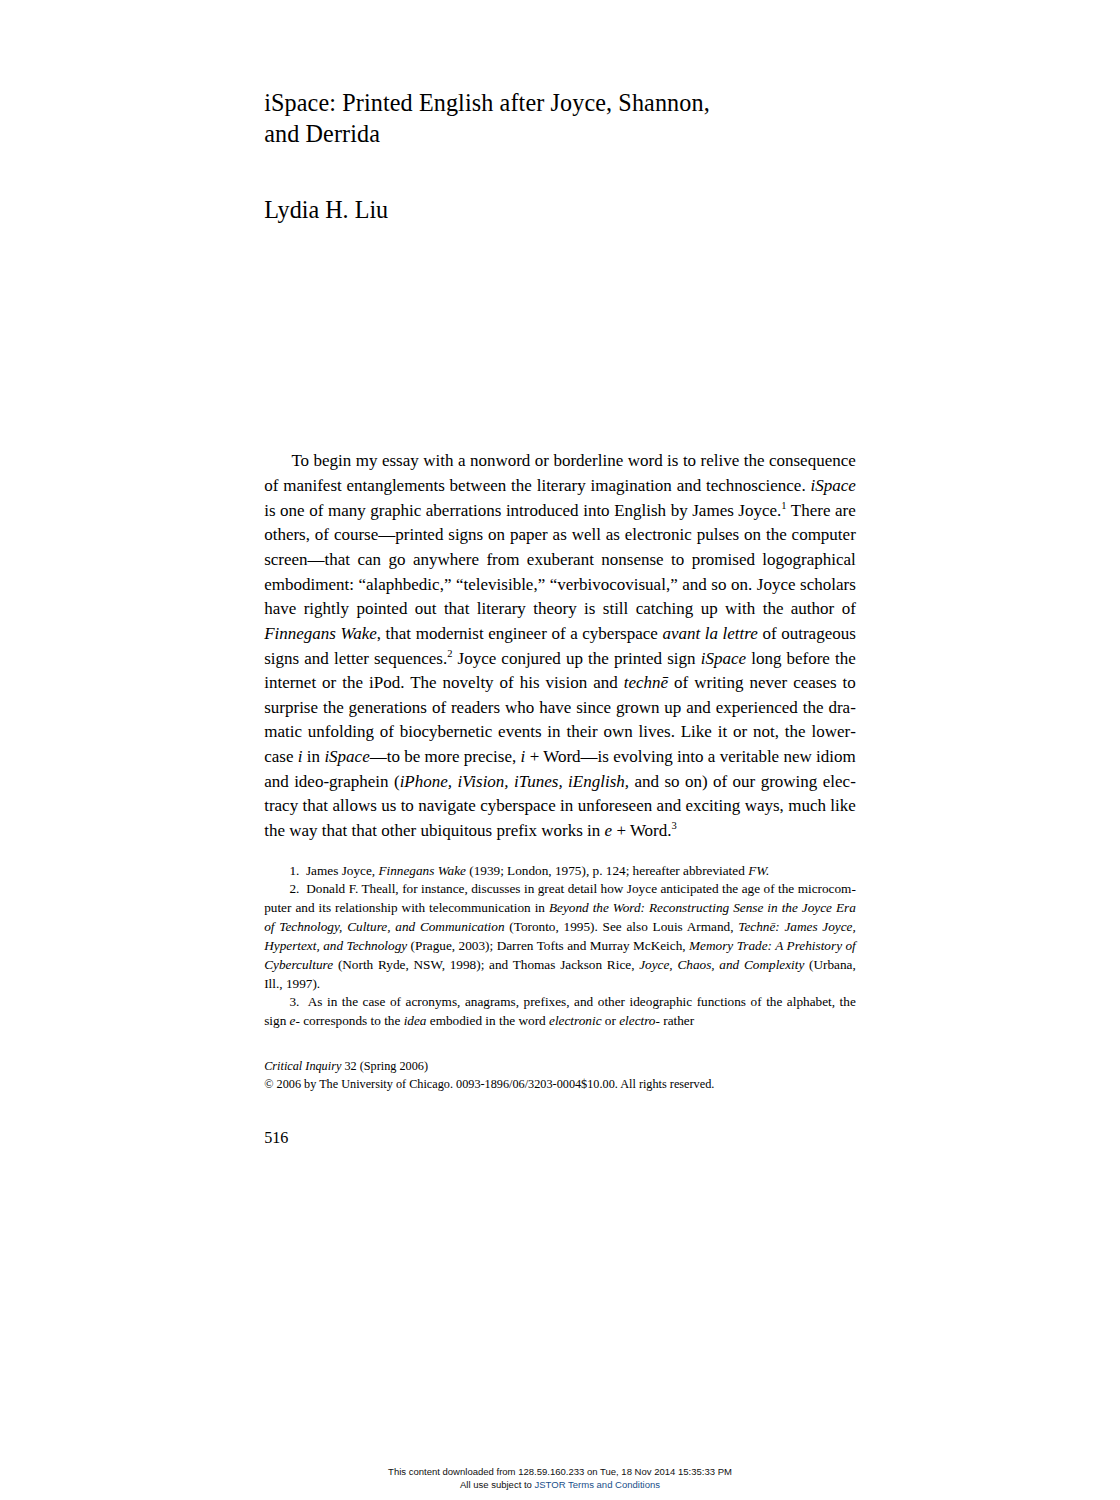iSpace: Printed English after Joyce, Shannon,
and Derrida
Lydia H. Liu
To begin my essay with a nonword or borderline word is to relive the consequence of manifest entanglements between the literary imagination and technoscience. iSpace is one of many graphic aberrations introduced into English by James Joyce.1 There are others, of course—printed signs on paper as well as electronic pulses on the computer screen—that can go anywhere from exuberant nonsense to promised logographical embodiment: “alaphbedic,” “televisible,” “verbivocovisual,” and so on. Joyce scholars have rightly pointed out that literary theory is still catching up with the author of Finnegans Wake, that modernist engineer of a cyberspace avant la lettre of outrageous signs and letter sequences.2 Joyce conjured up the printed sign iSpace long before the internet or the iPod. The novelty of his vision and technē of writing never ceases to surprise the generations of readers who have since grown up and experienced the dramatic unfolding of biocybernetic events in their own lives. Like it or not, the lowercase i in iSpace—to be more precise, i + Word—is evolving into a veritable new idiom and ideo-graphein (iPhone, iVision, iTunes, iEnglish, and so on) of our growing electracy that allows us to navigate cyberspace in unforeseen and exciting ways, much like the way that that other ubiquitous prefix works in e + Word.3
1. James Joyce, Finnegans Wake (1939; London, 1975), p. 124; hereafter abbreviated FW.
2. Donald F. Theall, for instance, discusses in great detail how Joyce anticipated the age of the microcomputer and its relationship with telecommunication in Beyond the Word: Reconstructing Sense in the Joyce Era of Technology, Culture, and Communication (Toronto, 1995). See also Louis Armand, Technē: James Joyce, Hypertext, and Technology (Prague, 2003); Darren Tofts and Murray McKeich, Memory Trade: A Prehistory of Cyberculture (North Ryde, NSW, 1998); and Thomas Jackson Rice, Joyce, Chaos, and Complexity (Urbana, Ill., 1997).
3. As in the case of acronyms, anagrams, prefixes, and other ideographic functions of the alphabet, the sign e- corresponds to the idea embodied in the word electronic or electro- rather
Critical Inquiry 32 (Spring 2006)
© 2006 by The University of Chicago. 0093-1896/06/3203-0004$10.00. All rights reserved.
516
This content downloaded from 128.59.160.233 on Tue, 18 Nov 2014 15:35:33 PM
All use subject to JSTOR Terms and Conditions